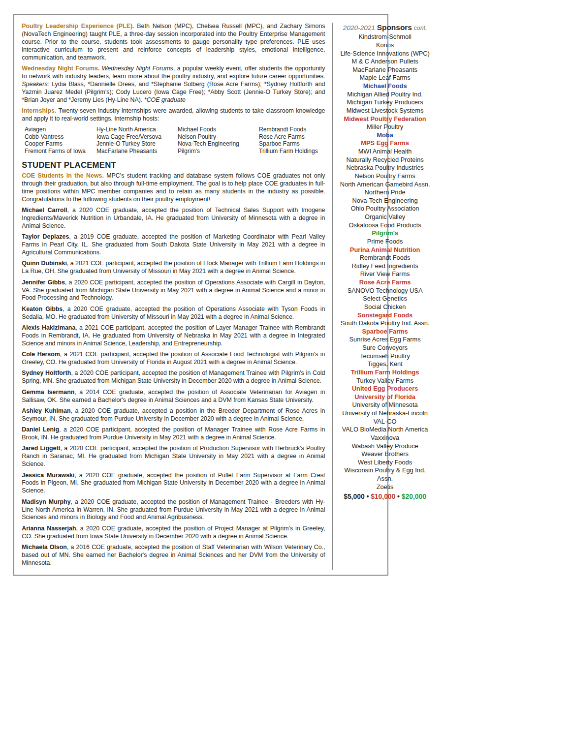Poultry Leadership Experience (PLE). Beth Nelson (MPC), Chelsea Russell (MPC), and Zachary Simons (NovaTech Engineering) taught PLE, a three-day session incorporated into the Poultry Enterprise Management course. Prior to the course, students took assessments to gauge personality type preferences. PLE uses interactive curriculum to present and reinforce concepts of leadership styles, emotional intelligence, communication, and teamwork.
Wednesday Night Forums. Wednesday Night Forums, a popular weekly event, offer students the opportunity to network with industry leaders, learn more about the poultry industry, and explore future career opportunities. Speakers: Lydia Blass, *Dannielle Drees, and *Stephanie Solberg (Rose Acre Farms); *Sydney Holtforth and Yazmin Juarez Medel (Pilgrim's); Cody Lucero (Iowa Cage Free); *Abby Scott (Jennie-O Turkey Store); and *Brian Joyer and *Jeremy Lies (Hy-Line NA). *COE graduate
Internships. Twenty-seven industry internships were awarded, allowing students to take classroom knowledge and apply it to real-world settings. Internship hosts:
Aviagen
Hy-Line North America
Michael Foods
Rembrandt Foods
Cobb-Vantress
Iowa Cage Free/Versova
Nelson Poultry
Rose Acre Farms
Cooper Farms
Jennie-O Turkey Store
Nova-Tech Engineering
Sparboe Farms
Fremont Farms of Iowa
MacFarlane Pheasants
Pilgrim's
Trillium Farm Holdings
STUDENT PLACEMENT
COE Students in the News. MPC's student tracking and database system follows COE graduates not only through their graduation, but also through full-time employment. The goal is to help place COE graduates in full-time positions within MPC member companies and to retain as many students in the industry as possible. Congratulations to the following students on their poultry employment!
Michael Carroll, a 2020 COE graduate, accepted the position of Technical Sales Support with Imogene Ingredients/Maverick Nutrition in Urbandale, IA. He graduated from University of Minnesota with a degree in Animal Science.
Taylor Deplazes, a 2019 COE graduate, accepted the position of Marketing Coordinator with Pearl Valley Farms in Pearl City, IL. She graduated from South Dakota State University in May 2021 with a degree in Agricultural Communications.
Quinn Dubinski, a 2021 COE participant, accepted the position of Flock Manager with Trillium Farm Holdings in La Rue, OH. She graduated from University of Missouri in May 2021 with a degree in Animal Science.
Jennifer Gibbs, a 2020 COE participant, accepted the position of Operations Associate with Cargill in Dayton, VA. She graduated from Michigan State University in May 2021 with a degree in Animal Science and a minor in Food Processing and Technology.
Keaton Gibbs, a 2020 COE graduate, accepted the position of Operations Associate with Tyson Foods in Sedalia, MO. He graduated from University of Missouri in May 2021 with a degree in Animal Science.
Alexis Hakizimana, a 2021 COE participant, accepted the position of Layer Manager Trainee with Rembrandt Foods in Rembrandt, IA. He graduated from University of Nebraska in May 2021 with a degree in Integrated Science and minors in Animal Science, Leadership, and Entrepreneurship.
Cole Hersom, a 2021 COE participant, accepted the position of Associate Food Technologist with Pilgrim's in Greeley, CO. He graduated from University of Florida in August 2021 with a degree in Animal Science.
Sydney Holtforth, a 2020 COE participant, accepted the position of Management Trainee with Pilgrim's in Cold Spring, MN. She graduated from Michigan State University in December 2020 with a degree in Animal Science.
Gemma Isermann, a 2014 COE graduate, accepted the position of Associate Veterinarian for Aviagen in Sallisaw, OK. She earned a Bachelor's degree in Animal Sciences and a DVM from Kansas State University.
Ashley Kuhlman, a 2020 COE graduate, accepted a position in the Breeder Department of Rose Acres in Seymour, IN. She graduated from Purdue University in December 2020 with a degree in Animal Science.
Daniel Lenig, a 2020 COE participant, accepted the position of Manager Trainee with Rose Acre Farms in Brook, IN. He graduated from Purdue University in May 2021 with a degree in Animal Science.
Jared Liggett, a 2020 COE participant, accepted the position of Production Supervisor with Herbruck's Poultry Ranch in Saranac, MI. He graduated from Michigan State University in May 2021 with a degree in Animal Science.
Jessica Murawski, a 2020 COE graduate, accepted the position of Pullet Farm Supervisor at Farm Crest Foods in Pigeon, MI. She graduated from Michigan State University in December 2020 with a degree in Animal Science.
Madisyn Murphy, a 2020 COE graduate, accepted the position of Management Trainee - Breeders with Hy-Line North America in Warren, IN. She graduated from Purdue University in May 2021 with a degree in Animal Sciences and minors in Biology and Food and Animal Agribusiness.
Arianna Nasserjah, a 2020 COE graduate, accepted the position of Project Manager at Pilgrim's in Greeley, CO. She graduated from Iowa State University in December 2020 with a degree in Animal Science.
Michaela Olson, a 2016 COE graduate, accepted the position of Staff Veterinarian with Wilson Veterinary Co., based out of MN. She earned her Bachelor's degree in Animal Sciences and her DVM from the University of Minnesota.
2020-2021 Sponsors cont.
Kindstrom-Schmoll
Konos
Life-Science Innovations (WPC)
M & C Anderson Pullets
MacFarlane Pheasants
Maple Leaf Farms
Michael Foods
Michigan Allied Poultry Ind.
Michigan Turkey Producers
Midwest Livestock Systems
Midwest Poultry Federation
Miller Poultry
Moba
MPS Egg Farms
MWI Animal Health
Naturally Recycled Proteins
Nebraska Poultry Industries
Nelson Poultry Farms
North American Gamebird Assn.
Northern Pride
Nova-Tech Engineering
Ohio Poultry Association
Organic Valley
Oskaloosa Food Products
Pilgrim's
Prime Foods
Purina Animal Nutrition
Rembrandt Foods
Ridley Feed Ingredients
River View Farms
Rose Acre Farms
SANOVO Technology USA
Select Genetics
Social Chicken
Sonstegard Foods
South Dakota Poultry Ind. Assn.
Sparboe Farms
Sunrise Acres Egg Farms
Sure Conveyors
Tecumseh Poultry
Tigges, Kent
Trillium Farm Holdings
Turkey Valley Farms
United Egg Producers
University of Florida
University of Minnesota
University of Nebraska-Lincoln
VAL-CO
VALO BioMedia North America
Vaxxinova
Wabash Valley Produce
Weaver Brothers
West Liberty Foods
Wisconsin Poultry & Egg Ind. Assn.
Zoetis
$5,000 • $10,000 • $20,000